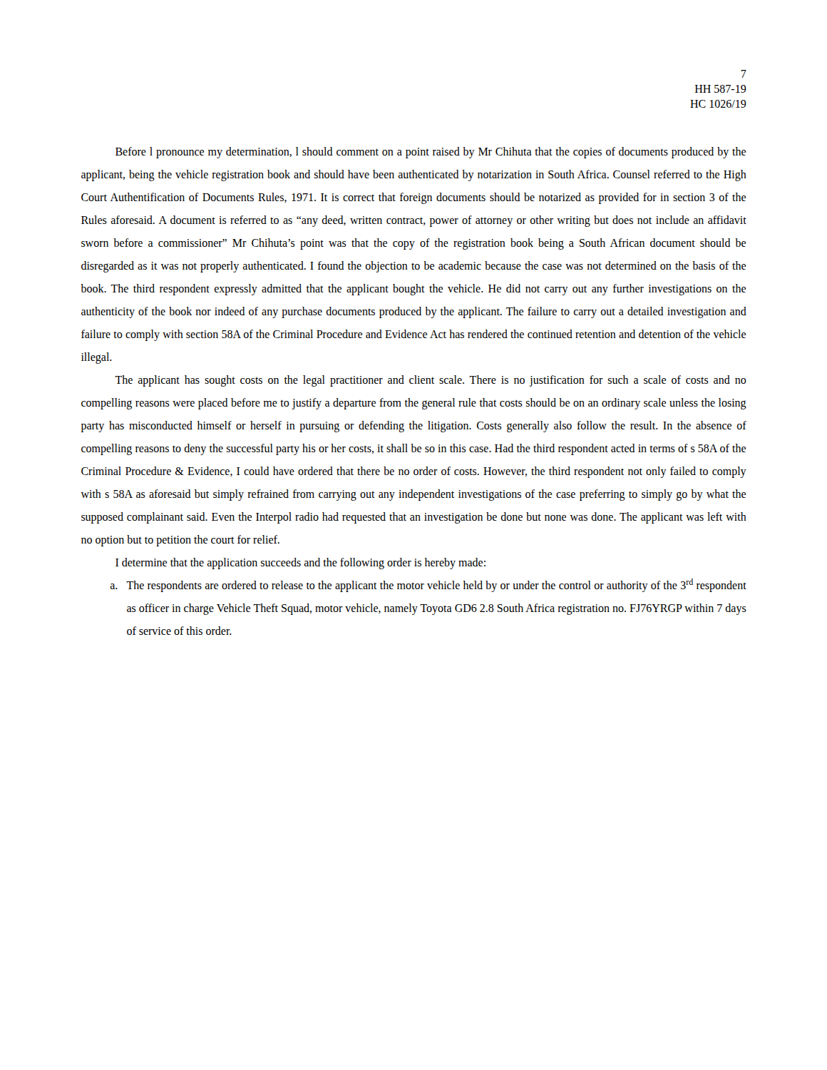7
HH 587-19
HC 1026/19
Before l pronounce my determination, l should comment on a point raised by Mr Chihuta that the copies of documents produced by the applicant, being the vehicle registration book and should have been authenticated by notarization in South Africa. Counsel referred to the High Court Authentification of Documents Rules, 1971. It is correct that foreign documents should be notarized as provided for in section 3 of the Rules aforesaid. A document is referred to as “any deed, written contract, power of attorney or other writing but does not include an affidavit sworn before a commissioner” Mr Chihuta’s point was that the copy of the registration book being a South African document should be disregarded as it was not properly authenticated. I found the objection to be academic because the case was not determined on the basis of the book. The third respondent expressly admitted that the applicant bought the vehicle. He did not carry out any further investigations on the authenticity of the book nor indeed of any purchase documents produced by the applicant. The failure to carry out a detailed investigation and failure to comply with section 58A of the Criminal Procedure and Evidence Act has rendered the continued retention and detention of the vehicle illegal.
The applicant has sought costs on the legal practitioner and client scale. There is no justification for such a scale of costs and no compelling reasons were placed before me to justify a departure from the general rule that costs should be on an ordinary scale unless the losing party has misconducted himself or herself in pursuing or defending the litigation. Costs generally also follow the result. In the absence of compelling reasons to deny the successful party his or her costs, it shall be so in this case. Had the third respondent acted in terms of s 58A of the Criminal Procedure & Evidence, I could have ordered that there be no order of costs. However, the third respondent not only failed to comply with s 58A as aforesaid but simply refrained from carrying out any independent investigations of the case preferring to simply go by what the supposed complainant said. Even the Interpol radio had requested that an investigation be done but none was done. The applicant was left with no option but to petition the court for relief.
I determine that the application succeeds and the following order is hereby made:
The respondents are ordered to release to the applicant the motor vehicle held by or under the control or authority of the 3rd respondent as officer in charge Vehicle Theft Squad, motor vehicle, namely Toyota GD6 2.8 South Africa registration no. FJ76YRGP within 7 days of service of this order.